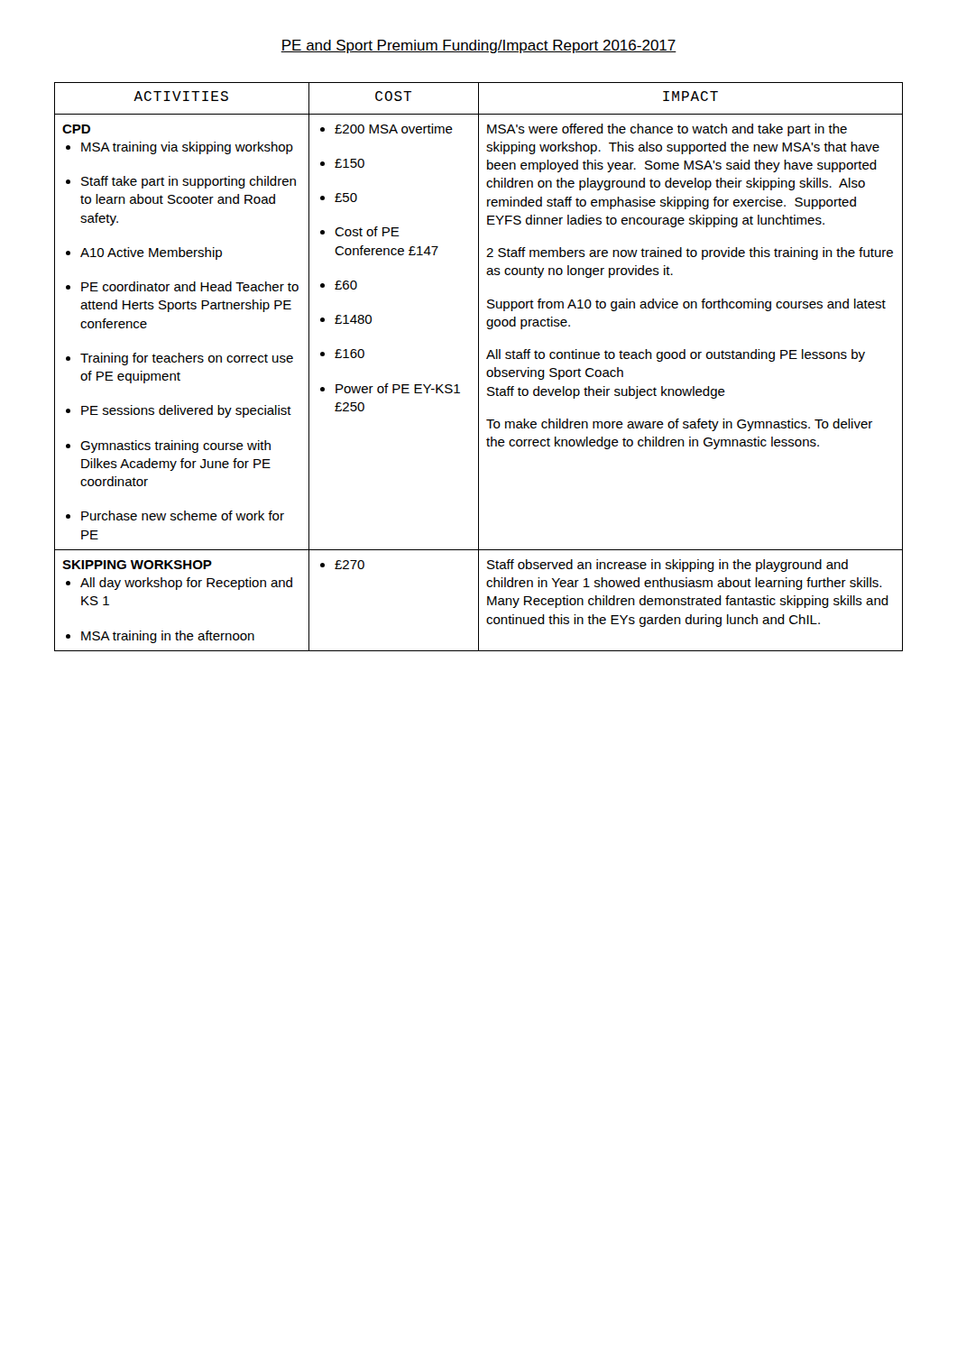PE and Sport Premium Funding/Impact Report 2016-2017
| ACTIVITIES | COST | IMPACT |
| --- | --- | --- |
| CPD MSA training via skipping workshop Staff take part in supporting children to learn about Scooter and Road safety. A10 Active Membership PE coordinator and Head Teacher to attend Herts Sports Partnership PE conference Training for teachers on correct use of PE equipment PE sessions delivered by specialist Gymnastics training course with Dilkes Academy for June for PE coordinator Purchase new scheme of work for PE | £200 MSA overtime £150 £50 Cost of PE Conference £147 £60 £1480 £160 Power of PE EY-KS1 £250 | MSA's were offered the chance to watch and take part in the skipping workshop. This also supported the new MSA's that have been employed this year. Some MSA's said they have supported children on the playground to develop their skipping skills. Also reminded staff to emphasise skipping for exercise. Supported EYFS dinner ladies to encourage skipping at lunchtimes. 2 Staff members are now trained to provide this training in the future as county no longer provides it. Support from A10 to gain advice on forthcoming courses and latest good practise. All staff to continue to teach good or outstanding PE lessons by observing Sport Coach Staff to develop their subject knowledge To make children more aware of safety in Gymnastics. To deliver the correct knowledge to children in Gymnastic lessons. |
| SKIPPING WORKSHOP All day workshop for Reception and KS 1 MSA training in the afternoon | £270 | Staff observed an increase in skipping in the playground and children in Year 1 showed enthusiasm about learning further skills. Many Reception children demonstrated fantastic skipping skills and continued this in the EYs garden during lunch and ChIL. |